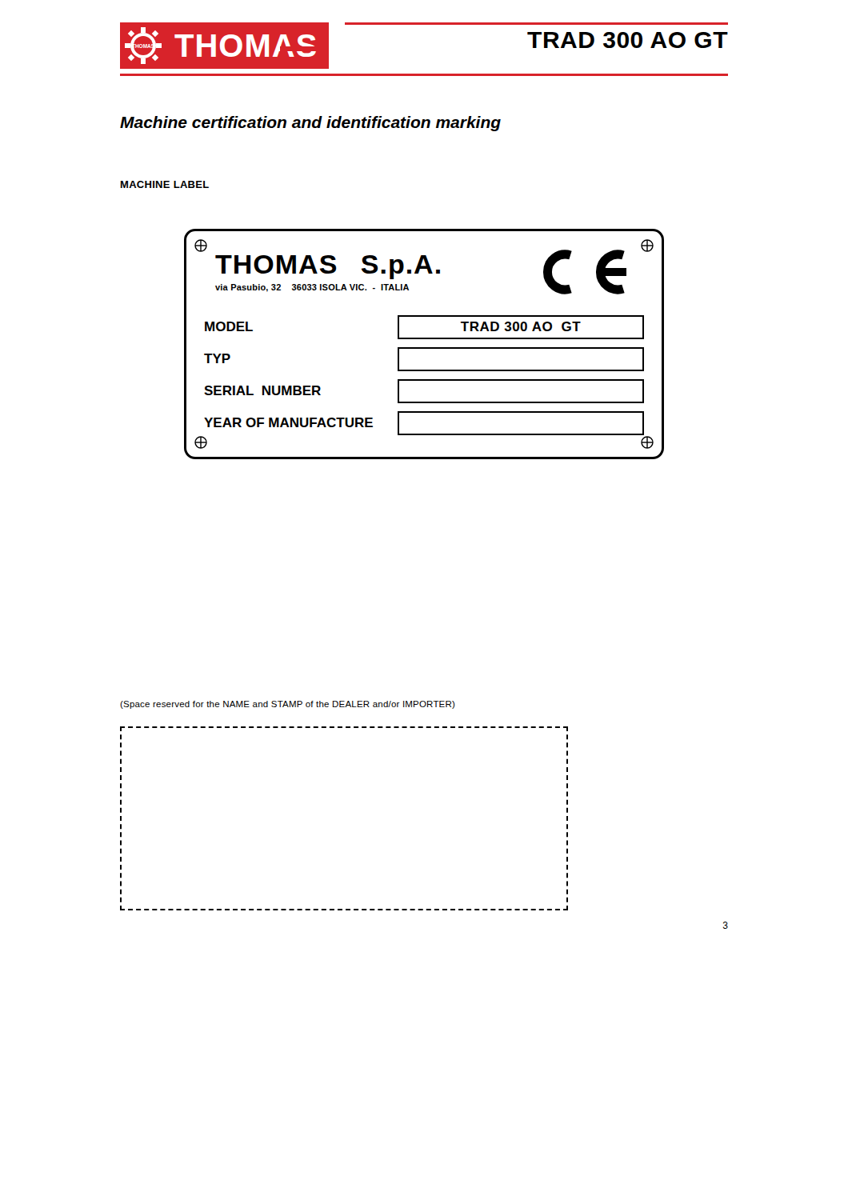THOMAS
THOMAS
TRAD 300 AO GT
Machine certification and identification marking
MACHINE LABEL
THOMAS S.p.A.
via Pasubio, 32 36033 ISOLA VIC. - ITALIA
| MODEL | TRAD 300 AO GT |
| TYP | |
| SERIAL NUMBER | |
| YEAR OF MANUFACTURE | |
(Space reserved for the NAME and STAMP of the DEALER and/or IMPORTER)
3